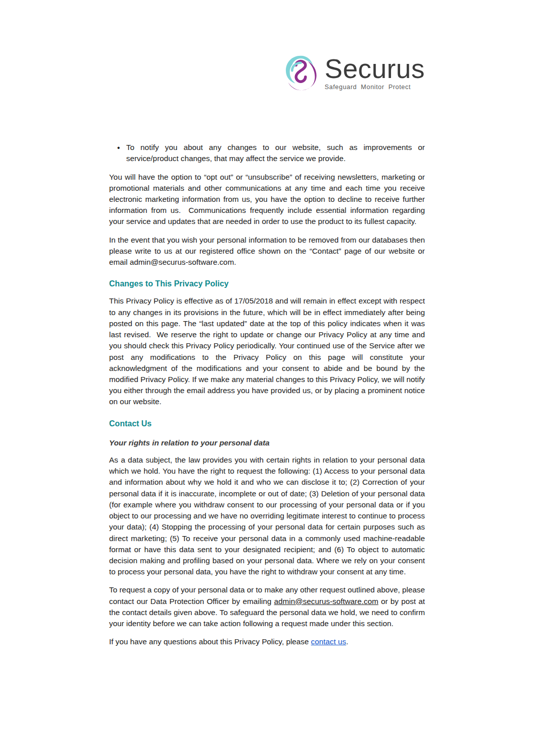Securus
Safeguard Monitor Protect
To notify you about any changes to our website, such as improvements or service/product changes, that may affect the service we provide.
You will have the option to “opt out” or “unsubscribe” of receiving newsletters, marketing or promotional materials and other communications at any time and each time you receive electronic marketing information from us, you have the option to decline to receive further information from us. Communications frequently include essential information regarding your service and updates that are needed in order to use the product to its fullest capacity.
In the event that you wish your personal information to be removed from our databases then please write to us at our registered office shown on the “Contact” page of our website or email admin@securus-software.com.
Changes to This Privacy Policy
This Privacy Policy is effective as of 17/05/2018 and will remain in effect except with respect to any changes in its provisions in the future, which will be in effect immediately after being posted on this page. The “last updated” date at the top of this policy indicates when it was last revised. We reserve the right to update or change our Privacy Policy at any time and you should check this Privacy Policy periodically. Your continued use of the Service after we post any modifications to the Privacy Policy on this page will constitute your acknowledgment of the modifications and your consent to abide and be bound by the modified Privacy Policy. If we make any material changes to this Privacy Policy, we will notify you either through the email address you have provided us, or by placing a prominent notice on our website.
Contact Us
Your rights in relation to your personal data
As a data subject, the law provides you with certain rights in relation to your personal data which we hold. You have the right to request the following: (1) Access to your personal data and information about why we hold it and who we can disclose it to; (2) Correction of your personal data if it is inaccurate, incomplete or out of date; (3) Deletion of your personal data (for example where you withdraw consent to our processing of your personal data or if you object to our processing and we have no overriding legitimate interest to continue to process your data); (4) Stopping the processing of your personal data for certain purposes such as direct marketing; (5) To receive your personal data in a commonly used machine-readable format or have this data sent to your designated recipient; and (6) To object to automatic decision making and profiling based on your personal data. Where we rely on your consent to process your personal data, you have the right to withdraw your consent at any time.
To request a copy of your personal data or to make any other request outlined above, please contact our Data Protection Officer by emailing admin@securus-software.com or by post at the contact details given above. To safeguard the personal data we hold, we need to confirm your identity before we can take action following a request made under this section.
If you have any questions about this Privacy Policy, please contact us.